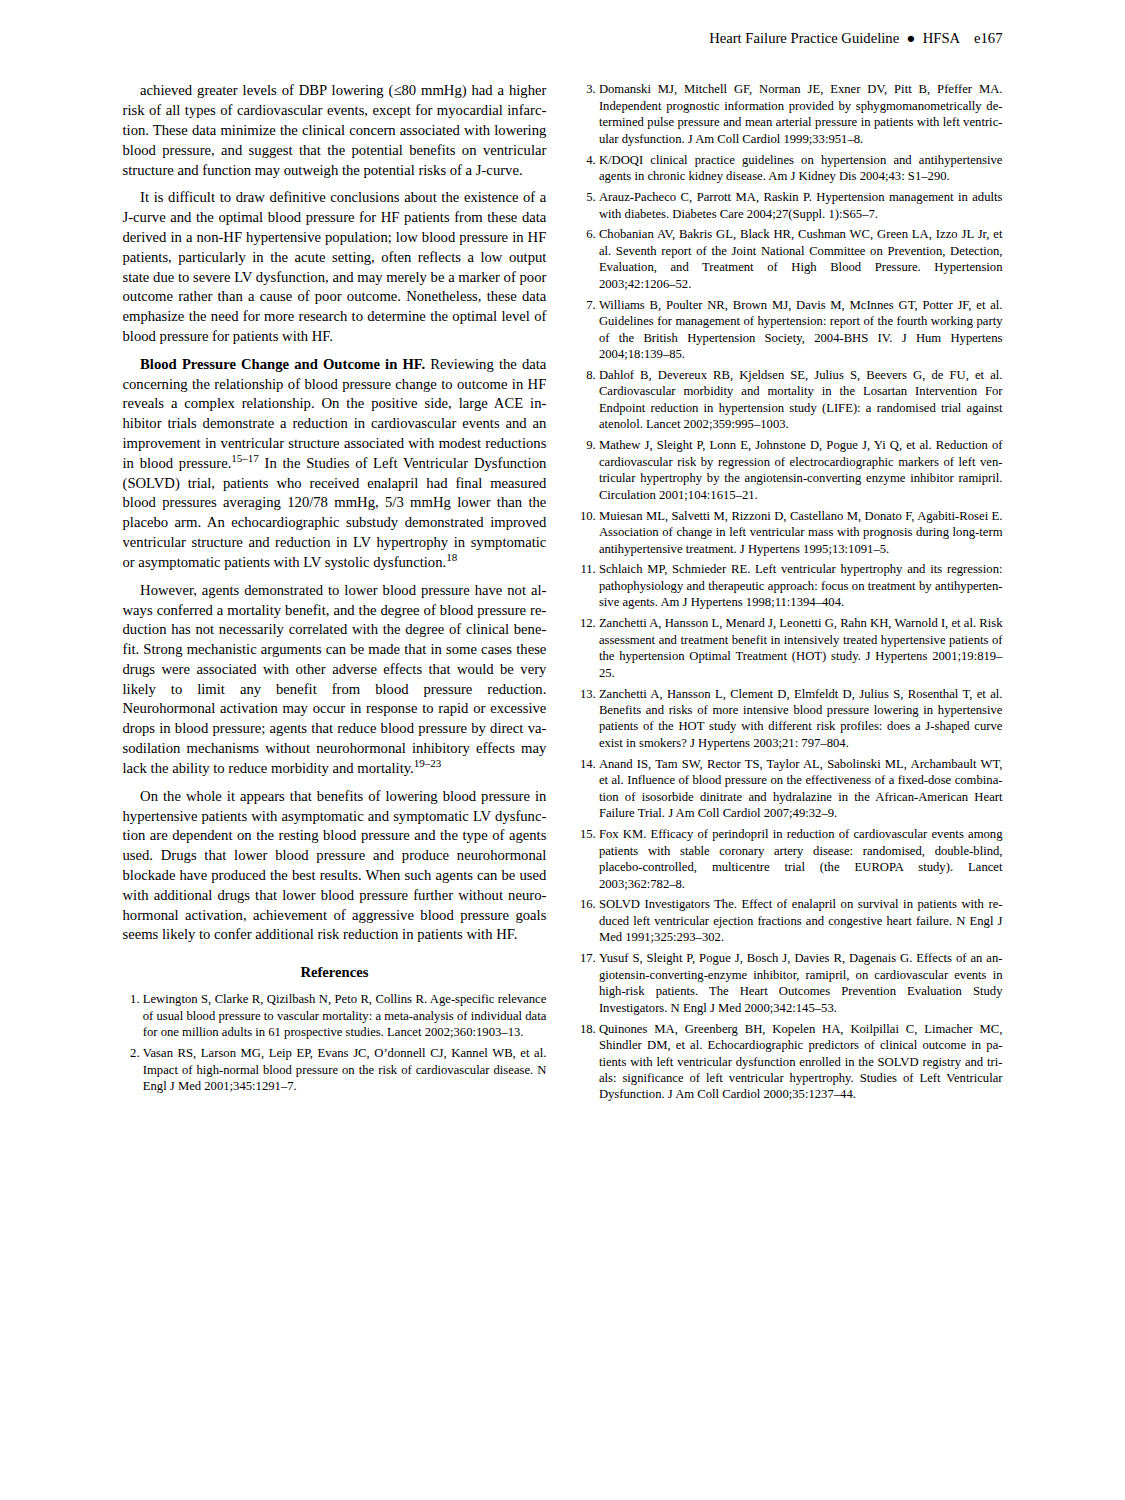Heart Failure Practice Guideline ● HFSA e167
achieved greater levels of DBP lowering (≤80 mmHg) had a higher risk of all types of cardiovascular events, except for myocardial infarction. These data minimize the clinical concern associated with lowering blood pressure, and suggest that the potential benefits on ventricular structure and function may outweigh the potential risks of a J-curve.
It is difficult to draw definitive conclusions about the existence of a J-curve and the optimal blood pressure for HF patients from these data derived in a non-HF hypertensive population; low blood pressure in HF patients, particularly in the acute setting, often reflects a low output state due to severe LV dysfunction, and may merely be a marker of poor outcome rather than a cause of poor outcome. Nonetheless, these data emphasize the need for more research to determine the optimal level of blood pressure for patients with HF.
Blood Pressure Change and Outcome in HF. Reviewing the data concerning the relationship of blood pressure change to outcome in HF reveals a complex relationship. On the positive side, large ACE inhibitor trials demonstrate a reduction in cardiovascular events and an improvement in ventricular structure associated with modest reductions in blood pressure.15–17 In the Studies of Left Ventricular Dysfunction (SOLVD) trial, patients who received enalapril had final measured blood pressures averaging 120/78 mmHg, 5/3 mmHg lower than the placebo arm. An echocardiographic substudy demonstrated improved ventricular structure and reduction in LV hypertrophy in symptomatic or asymptomatic patients with LV systolic dysfunction.18
However, agents demonstrated to lower blood pressure have not always conferred a mortality benefit, and the degree of blood pressure reduction has not necessarily correlated with the degree of clinical benefit. Strong mechanistic arguments can be made that in some cases these drugs were associated with other adverse effects that would be very likely to limit any benefit from blood pressure reduction. Neurohormonal activation may occur in response to rapid or excessive drops in blood pressure; agents that reduce blood pressure by direct vasodilation mechanisms without neurohormonal inhibitory effects may lack the ability to reduce morbidity and mortality.19–23
On the whole it appears that benefits of lowering blood pressure in hypertensive patients with asymptomatic and symptomatic LV dysfunction are dependent on the resting blood pressure and the type of agents used. Drugs that lower blood pressure and produce neurohormonal blockade have produced the best results. When such agents can be used with additional drugs that lower blood pressure further without neurohormonal activation, achievement of aggressive blood pressure goals seems likely to confer additional risk reduction in patients with HF.
References
Lewington S, Clarke R, Qizilbash N, Peto R, Collins R. Age-specific relevance of usual blood pressure to vascular mortality: a meta-analysis of individual data for one million adults in 61 prospective studies. Lancet 2002;360:1903–13.
Vasan RS, Larson MG, Leip EP, Evans JC, O’donnell CJ, Kannel WB, et al. Impact of high-normal blood pressure on the risk of cardiovascular disease. N Engl J Med 2001;345:1291–7.
Domanski MJ, Mitchell GF, Norman JE, Exner DV, Pitt B, Pfeffer MA. Independent prognostic information provided by sphygmomanometrically determined pulse pressure and mean arterial pressure in patients with left ventricular dysfunction. J Am Coll Cardiol 1999;33:951–8.
K/DOQI clinical practice guidelines on hypertension and antihypertensive agents in chronic kidney disease. Am J Kidney Dis 2004;43: S1–290.
Arauz-Pacheco C, Parrott MA, Raskin P. Hypertension management in adults with diabetes. Diabetes Care 2004;27(Suppl. 1):S65–7.
Chobanian AV, Bakris GL, Black HR, Cushman WC, Green LA, Izzo JL Jr, et al. Seventh report of the Joint National Committee on Prevention, Detection, Evaluation, and Treatment of High Blood Pressure. Hypertension 2003;42:1206–52.
Williams B, Poulter NR, Brown MJ, Davis M, McInnes GT, Potter JF, et al. Guidelines for management of hypertension: report of the fourth working party of the British Hypertension Society, 2004-BHS IV. J Hum Hypertens 2004;18:139–85.
Dahlof B, Devereux RB, Kjeldsen SE, Julius S, Beevers G, de FU, et al. Cardiovascular morbidity and mortality in the Losartan Intervention For Endpoint reduction in hypertension study (LIFE): a randomised trial against atenolol. Lancet 2002;359:995–1003.
Mathew J, Sleight P, Lonn E, Johnstone D, Pogue J, Yi Q, et al. Reduction of cardiovascular risk by regression of electrocardiographic markers of left ventricular hypertrophy by the angiotensin-converting enzyme inhibitor ramipril. Circulation 2001;104:1615–21.
Muiesan ML, Salvetti M, Rizzoni D, Castellano M, Donato F, Agabiti-Rosei E. Association of change in left ventricular mass with prognosis during long-term antihypertensive treatment. J Hypertens 1995;13:1091–5.
Schlaich MP, Schmieder RE. Left ventricular hypertrophy and its regression: pathophysiology and therapeutic approach: focus on treatment by antihypertensive agents. Am J Hypertens 1998;11:1394–404.
Zanchetti A, Hansson L, Menard J, Leonetti G, Rahn KH, Warnold I, et al. Risk assessment and treatment benefit in intensively treated hypertensive patients of the hypertension Optimal Treatment (HOT) study. J Hypertens 2001;19:819–25.
Zanchetti A, Hansson L, Clement D, Elmfeldt D, Julius S, Rosenthal T, et al. Benefits and risks of more intensive blood pressure lowering in hypertensive patients of the HOT study with different risk profiles: does a J-shaped curve exist in smokers? J Hypertens 2003;21: 797–804.
Anand IS, Tam SW, Rector TS, Taylor AL, Sabolinski ML, Archambault WT, et al. Influence of blood pressure on the effectiveness of a fixed-dose combination of isosorbide dinitrate and hydralazine in the African-American Heart Failure Trial. J Am Coll Cardiol 2007;49:32–9.
Fox KM. Efficacy of perindopril in reduction of cardiovascular events among patients with stable coronary artery disease: randomised, double-blind, placebo-controlled, multicentre trial (the EUROPA study). Lancet 2003;362:782–8.
SOLVD Investigators The. Effect of enalapril on survival in patients with reduced left ventricular ejection fractions and congestive heart failure. N Engl J Med 1991;325:293–302.
Yusuf S, Sleight P, Pogue J, Bosch J, Davies R, Dagenais G. Effects of an angiotensin-converting-enzyme inhibitor, ramipril, on cardiovascular events in high-risk patients. The Heart Outcomes Prevention Evaluation Study Investigators. N Engl J Med 2000;342:145–53.
Quinones MA, Greenberg BH, Kopelen HA, Koilpillai C, Limacher MC, Shindler DM, et al. Echocardiographic predictors of clinical outcome in patients with left ventricular dysfunction enrolled in the SOLVD registry and trials: significance of left ventricular hypertrophy. Studies of Left Ventricular Dysfunction. J Am Coll Cardiol 2000;35:1237–44.